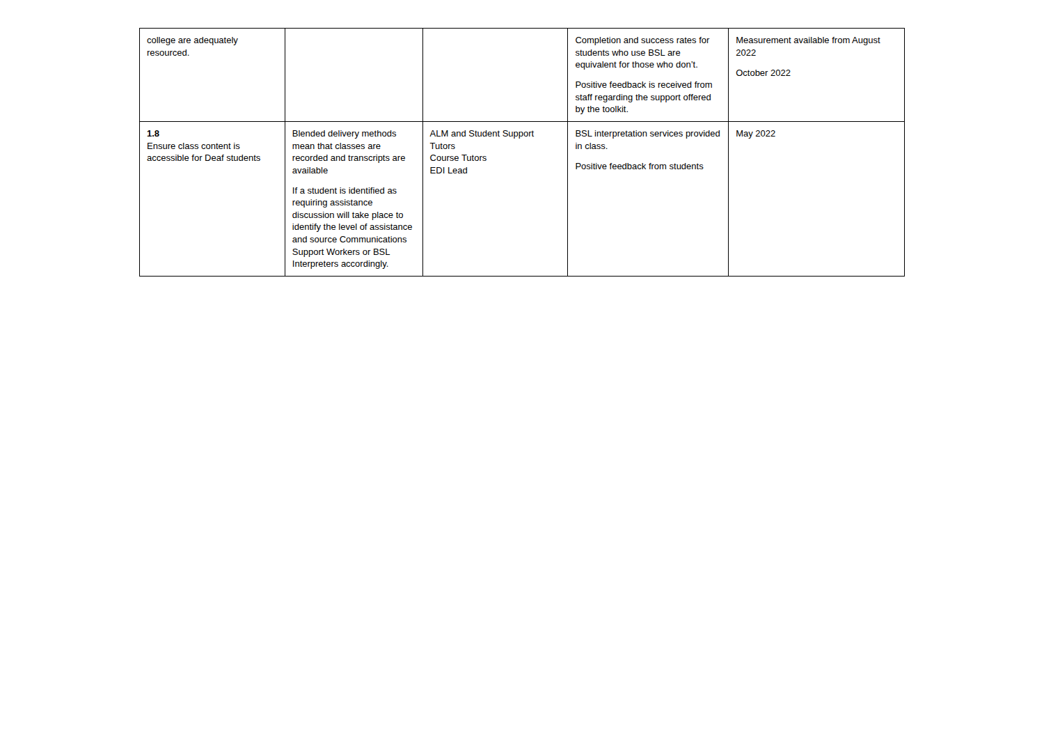| college are adequately resourced. | | | Completion and success rates for students who use BSL are equivalent for those who don’t. Positive feedback is received from staff regarding the support offered by the toolkit. | Measurement available from August 2022 October 2022 |
| 1.8 Ensure class content is accessible for Deaf students | Blended delivery methods mean that classes are recorded and transcripts are available If a student is identified as requiring assistance discussion will take place to identify the level of assistance and source Communications Support Workers or BSL Interpreters accordingly. | ALM and Student Support Tutors Course Tutors EDI Lead | BSL interpretation services provided in class. Positive feedback from students | May 2022 |